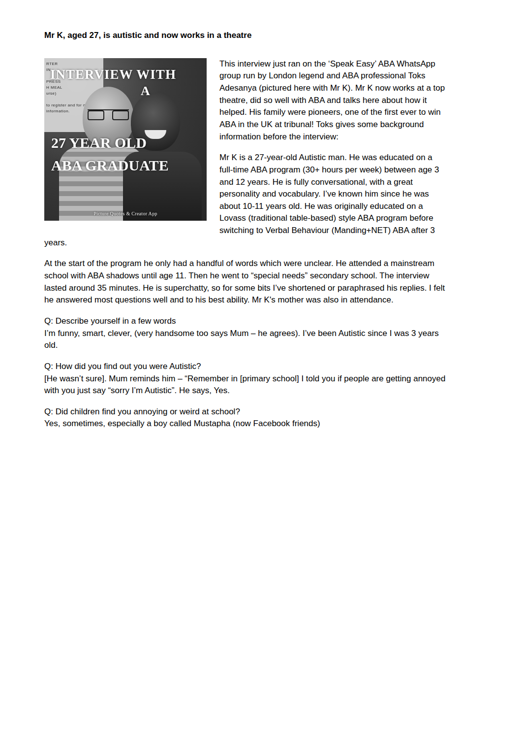Mr K, aged 27, is autistic and now works in a theatre
RTER
IN
PRESS
H MEAL
urse)
to register and for more information.
INTERVIEW WITH
A
27 YEAR OLD
ABA GRADUATE
Picture Quotes & Creator App
This interview just ran on the ‘Speak Easy’ ABA WhatsApp group run by London legend and ABA professional Toks Adesanya (pictured here with Mr K). Mr K now works at a top theatre, did so well with ABA and talks here about how it helped. His family were pioneers, one of the first ever to win ABA in the UK at tribunal! Toks gives some background information before the interview:
Mr K is a 27-year-old Autistic man. He was educated on a full-time ABA program (30+ hours per week) between age 3 and 12 years. He is fully conversational, with a great personality and vocabulary. I’ve known him since he was about 10-11 years old. He was originally educated on a Lovass (traditional table-based) style ABA program before switching to Verbal Behaviour (Manding+NET) ABA after 3 years.
At the start of the program he only had a handful of words which were unclear. He attended a mainstream school with ABA shadows until age 11. Then he went to “special needs” secondary school. The interview lasted around 35 minutes. He is superchatty, so for some bits I’ve shortened or paraphrased his replies. I felt he answered most questions well and to his best ability. Mr K's mother was also in attendance.
Q: Describe yourself in a few words
I’m funny, smart, clever, (very handsome too says Mum – he agrees). I’ve been Autistic since I was 3 years old.
Q: How did you find out you were Autistic?
[He wasn’t sure]. Mum reminds him – “Remember in [primary school] I told you if people are getting annoyed with you just say “sorry I’m Autistic”. He says, Yes.
Q: Did children find you annoying or weird at school?
Yes, sometimes, especially a boy called Mustapha (now Facebook friends)